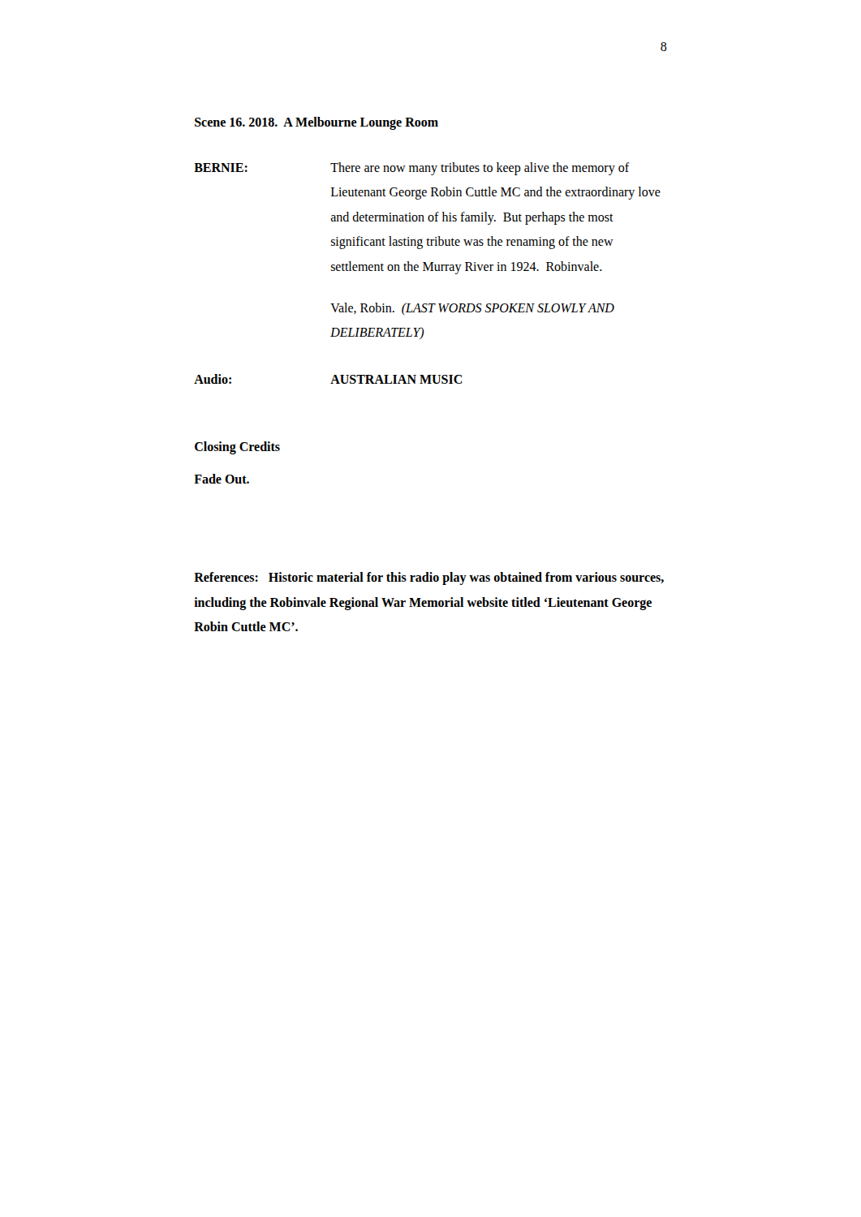8
Scene 16. 2018. A Melbourne Lounge Room
BERNIE:
There are now many tributes to keep alive the memory of Lieutenant George Robin Cuttle MC and the extraordinary love and determination of his family. But perhaps the most significant lasting tribute was the renaming of the new settlement on the Murray River in 1924. Robinvale.
Vale, Robin. (LAST WORDS SPOKEN SLOWLY AND DELIBERATELY)
Audio:
AUSTRALIAN MUSIC
Closing Credits
Fade Out.
References: Historic material for this radio play was obtained from various sources, including the Robinvale Regional War Memorial website titled ‘Lieutenant George Robin Cuttle MC’.